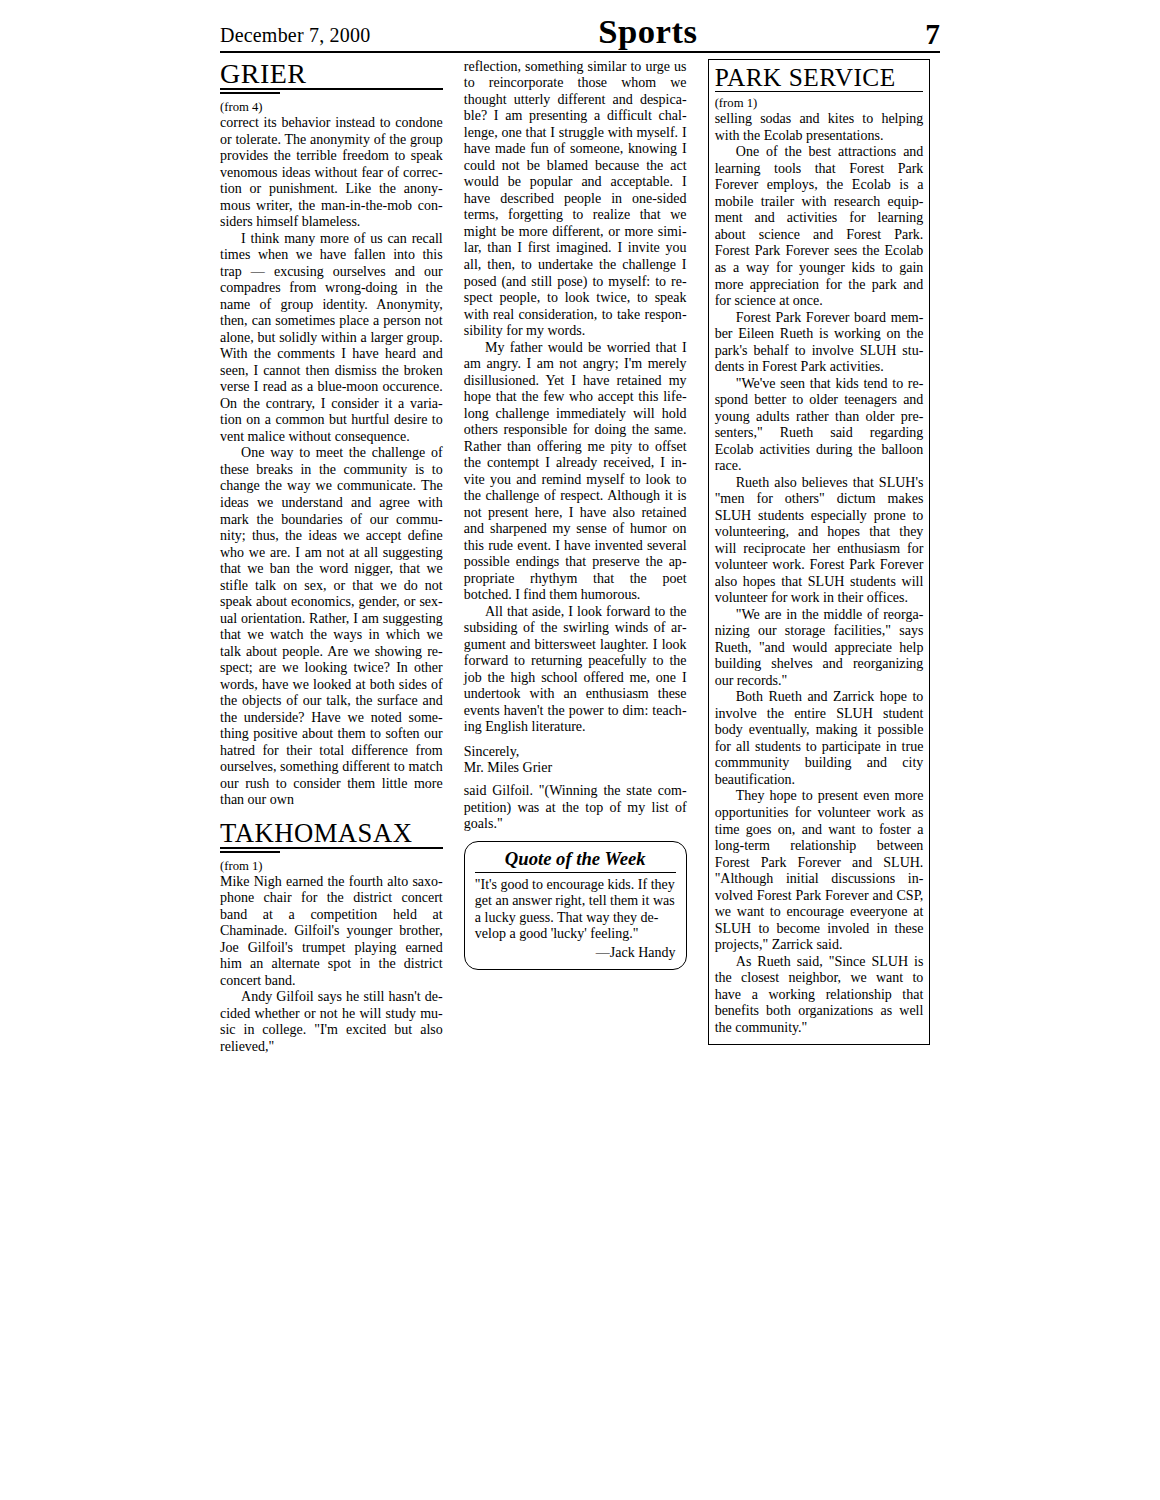December 7, 2000
Sports
7
GRIER
(from 4)
correct its behavior instead to condone or tolerate. The anonymity of the group provides the terrible freedom to speak venomous ideas without fear of correction or punishment. Like the anonymous writer, the man-in-the-mob considers himself blameless.
I think many more of us can recall times when we have fallen into this trap — excusing ourselves and our compadres from wrong-doing in the name of group identity. Anonymity, then, can sometimes place a person not alone, but solidly within a larger group. With the comments I have heard and seen, I cannot then dismiss the broken verse I read as a blue-moon occurence. On the contrary, I consider it a variation on a common but hurtful desire to vent malice without consequence.
One way to meet the challenge of these breaks in the community is to change the way we communicate. The ideas we understand and agree with mark the boundaries of our community; thus, the ideas we accept define who we are. I am not at all suggesting that we ban the word nigger, that we stifle talk on sex, or that we do not speak about economics, gender, or sexual orientation. Rather, I am suggesting that we watch the ways in which we talk about people. Are we showing respect; are we looking twice? In other words, have we looked at both sides of the objects of our talk, the surface and the underside? Have we noted something positive about them to soften our hatred for their total difference from ourselves, something different to match our rush to consider them little more than our own
TAKHOMASAX
(from 1)
Mike Nigh earned the fourth alto saxophone chair for the district concert band at a competition held at Chaminade. Gilfoil's younger brother, Joe Gilfoil's trumpet playing earned him an alternate spot in the district concert band.
Andy Gilfoil says he still hasn't decided whether or not he will study music in college. "I'm excited but also relieved,"
reflection, something similar to urge us to reincorporate those whom we thought utterly different and despicable? I am presenting a difficult challenge, one that I struggle with myself. I have made fun of someone, knowing I could not be blamed because the act would be popular and acceptable. I have described people in one-sided terms, forgetting to realize that we might be more different, or more similar, than I first imagined. I invite you all, then, to undertake the challenge I posed (and still pose) to myself: to respect people, to look twice, to speak with real consideration, to take responsibility for my words.
My father would be worried that I am angry. I am not angry; I'm merely disillusioned. Yet I have retained my hope that the few who accept this life-long challenge immediately will hold others responsible for doing the same. Rather than offering me pity to offset the contempt I already received, I invite you and remind myself to look to the challenge of respect. Although it is not present here, I have also retained and sharpened my sense of humor on this rude event. I have invented several possible endings that preserve the appropriate rhythym that the poet botched. I find them humorous.
All that aside, I look forward to the subsiding of the swirling winds of argument and bittersweet laughter. I look forward to returning peacefully to the job the high school offered me, one I undertook with an enthusiasm these events haven't the power to dim: teaching English literature.
Sincerely,
Mr. Miles Grier
said Gilfoil. "(Winning the state competition) was at the top of my list of goals."
Quote of the Week
"It's good to encourage kids. If they get an answer right, tell them it was a lucky guess. That way they develop a good 'lucky' feeling."
—Jack Handy
PARK SERVICE
(from 1)
selling sodas and kites to helping with the Ecolab presentations.
One of the best attractions and learning tools that Forest Park Forever employs, the Ecolab is a mobile trailer with research equipment and activities for learning about science and Forest Park. Forest Park Forever sees the Ecolab as a way for younger kids to gain more appreciation for the park and for science at once.
Forest Park Forever board member Eileen Rueth is working on the park's behalf to involve SLUH students in Forest Park activities.
"We've seen that kids tend to respond better to older teenagers and young adults rather than older presenters," Rueth said regarding Ecolab activities during the balloon race.
Rueth also believes that SLUH's "men for others" dictum makes SLUH students especially prone to volunteering, and hopes that they will reciprocate her enthusiasm for volunteer work. Forest Park Forever also hopes that SLUH students will volunteer for work in their offices.
"We are in the middle of reorganizing our storage facilities," says Rueth, "and would appreciate help building shelves and reorganizing our records."
Both Rueth and Zarrick hope to involve the entire SLUH student body eventually, making it possible for all students to participate in true commmunity building and city beautification.
They hope to present even more opportunities for volunteer work as time goes on, and want to foster a long-term relationship between Forest Park Forever and SLUH. "Although initial discussions involved Forest Park Forever and CSP, we want to encourage eveeryone at SLUH to become involed in these projects," Zarrick said.
As Rueth said, "Since SLUH is the closest neighbor, we want to have a working relationship that benefits both organizations as well the community."